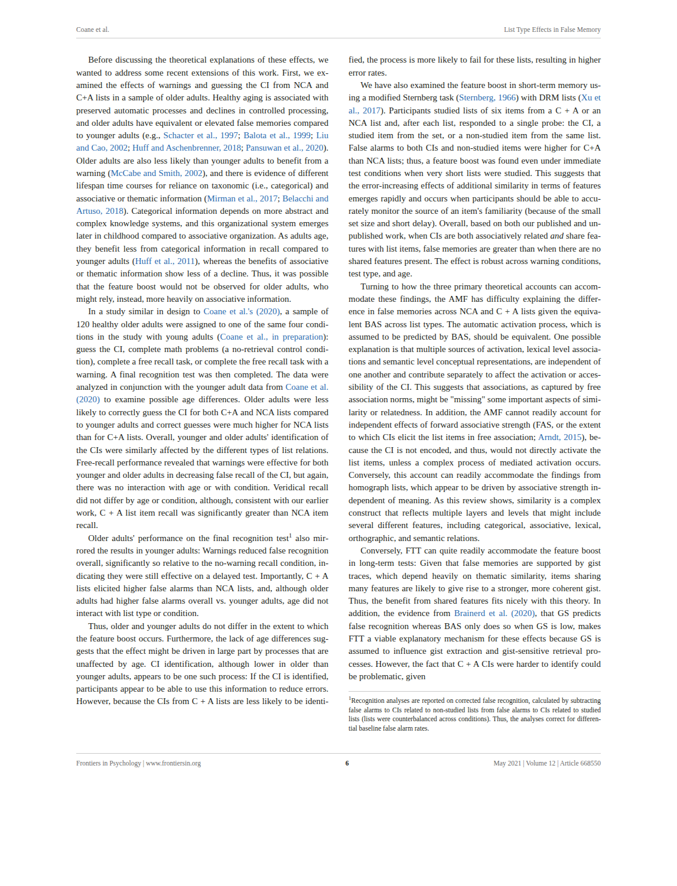Coane et al.
List Type Effects in False Memory
Before discussing the theoretical explanations of these effects, we wanted to address some recent extensions of this work. First, we examined the effects of warnings and guessing the CI from NCA and C+A lists in a sample of older adults. Healthy aging is associated with preserved automatic processes and declines in controlled processing, and older adults have equivalent or elevated false memories compared to younger adults (e.g., Schacter et al., 1997; Balota et al., 1999; Liu and Cao, 2002; Huff and Aschenbrenner, 2018; Pansuwan et al., 2020). Older adults are also less likely than younger adults to benefit from a warning (McCabe and Smith, 2002), and there is evidence of different lifespan time courses for reliance on taxonomic (i.e., categorical) and associative or thematic information (Mirman et al., 2017; Belacchi and Artuso, 2018). Categorical information depends on more abstract and complex knowledge systems, and this organizational system emerges later in childhood compared to associative organization. As adults age, they benefit less from categorical information in recall compared to younger adults (Huff et al., 2011), whereas the benefits of associative or thematic information show less of a decline. Thus, it was possible that the feature boost would not be observed for older adults, who might rely, instead, more heavily on associative information.
In a study similar in design to Coane et al.'s (2020), a sample of 120 healthy older adults were assigned to one of the same four conditions in the study with young adults (Coane et al., in preparation): guess the CI, complete math problems (a no-retrieval control condition), complete a free recall task, or complete the free recall task with a warning. A final recognition test was then completed. The data were analyzed in conjunction with the younger adult data from Coane et al. (2020) to examine possible age differences. Older adults were less likely to correctly guess the CI for both C+A and NCA lists compared to younger adults and correct guesses were much higher for NCA lists than for C+A lists. Overall, younger and older adults' identification of the CIs were similarly affected by the different types of list relations. Free-recall performance revealed that warnings were effective for both younger and older adults in decreasing false recall of the CI, but again, there was no interaction with age or with condition. Veridical recall did not differ by age or condition, although, consistent with our earlier work, C + A list item recall was significantly greater than NCA item recall.
Older adults' performance on the final recognition test1 also mirrored the results in younger adults: Warnings reduced false recognition overall, significantly so relative to the no-warning recall condition, indicating they were still effective on a delayed test. Importantly, C + A lists elicited higher false alarms than NCA lists, and, although older adults had higher false alarms overall vs. younger adults, age did not interact with list type or condition.
Thus, older and younger adults do not differ in the extent to which the feature boost occurs. Furthermore, the lack of age differences suggests that the effect might be driven in large part by processes that are unaffected by age. CI identification, although lower in older than younger adults, appears to be one such process: If the CI is identified, participants appear to be able to use this information to reduce errors. However, because the CIs from C + A lists are less likely to be identified, the process is more likely to fail for these lists, resulting in higher error rates.
We have also examined the feature boost in short-term memory using a modified Sternberg task (Sternberg, 1966) with DRM lists (Xu et al., 2017). Participants studied lists of six items from a C + A or an NCA list and, after each list, responded to a single probe: the CI, a studied item from the set, or a non-studied item from the same list. False alarms to both CIs and non-studied items were higher for C+A than NCA lists; thus, a feature boost was found even under immediate test conditions when very short lists were studied. This suggests that the error-increasing effects of additional similarity in terms of features emerges rapidly and occurs when participants should be able to accurately monitor the source of an item's familiarity (because of the small set size and short delay). Overall, based on both our published and unpublished work, when CIs are both associatively related and share features with list items, false memories are greater than when there are no shared features present. The effect is robust across warning conditions, test type, and age.
Turning to how the three primary theoretical accounts can accommodate these findings, the AMF has difficulty explaining the difference in false memories across NCA and C + A lists given the equivalent BAS across list types. The automatic activation process, which is assumed to be predicted by BAS, should be equivalent. One possible explanation is that multiple sources of activation, lexical level associations and semantic level conceptual representations, are independent of one another and contribute separately to affect the activation or accessibility of the CI. This suggests that associations, as captured by free association norms, might be "missing" some important aspects of similarity or relatedness. In addition, the AMF cannot readily account for independent effects of forward associative strength (FAS, or the extent to which CIs elicit the list items in free association; Arndt, 2015), because the CI is not encoded, and thus, would not directly activate the list items, unless a complex process of mediated activation occurs. Conversely, this account can readily accommodate the findings from homograph lists, which appear to be driven by associative strength independent of meaning. As this review shows, similarity is a complex construct that reflects multiple layers and levels that might include several different features, including categorical, associative, lexical, orthographic, and semantic relations.
Conversely, FTT can quite readily accommodate the feature boost in long-term tests: Given that false memories are supported by gist traces, which depend heavily on thematic similarity, items sharing many features are likely to give rise to a stronger, more coherent gist. Thus, the benefit from shared features fits nicely with this theory. In addition, the evidence from Brainerd et al. (2020), that GS predicts false recognition whereas BAS only does so when GS is low, makes FTT a viable explanatory mechanism for these effects because GS is assumed to influence gist extraction and gist-sensitive retrieval processes. However, the fact that C + A CIs were harder to identify could be problematic, given
1Recognition analyses are reported on corrected false recognition, calculated by subtracting false alarms to CIs related to non-studied lists from false alarms to CIs related to studied lists (lists were counterbalanced across conditions). Thus, the analyses correct for differential baseline false alarm rates.
Frontiers in Psychology | www.frontiersin.org
6
May 2021 | Volume 12 | Article 668550